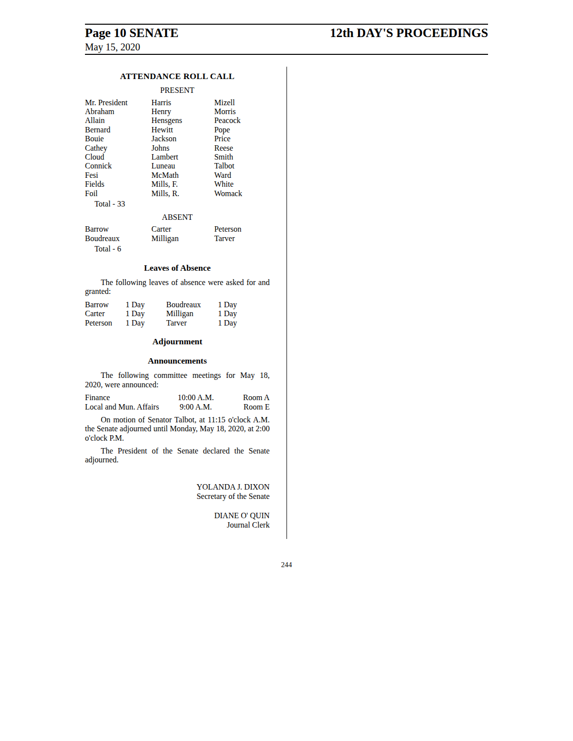Page 10 SENATE 12th DAY'S PROCEEDINGS
May 15, 2020
ATTENDANCE ROLL CALL
PRESENT
| Mr. President | Harris | Mizell |
| Abraham | Henry | Morris |
| Allain | Hensgens | Peacock |
| Bernard | Hewitt | Pope |
| Bouie | Jackson | Price |
| Cathey | Johns | Reese |
| Cloud | Lambert | Smith |
| Connick | Luneau | Talbot |
| Fesi | McMath | Ward |
| Fields | Mills, F. | White |
| Foil | Mills, R. | Womack |
Total - 33
ABSENT
| Barrow | Carter | Peterson |
| Boudreaux | Milligan | Tarver |
Total - 6
Leaves of Absence
The following leaves of absence were asked for and granted:
| Barrow | 1 Day | Boudreaux | 1 Day |
| Carter | 1 Day | Milligan | 1 Day |
| Peterson | 1 Day | Tarver | 1 Day |
Adjournment
Announcements
The following committee meetings for May 18, 2020, were announced:
| Finance | 10:00 A.M. | Room A |
| Local and Mun. Affairs | 9:00 A.M. | Room E |
On motion of Senator Talbot, at 11:15 o'clock A.M. the Senate adjourned until Monday, May 18, 2020, at 2:00 o'clock P.M.
The President of the Senate declared the Senate adjourned.
YOLANDA J. DIXON Secretary of the Senate
DIANE O' QUIN Journal Clerk
244